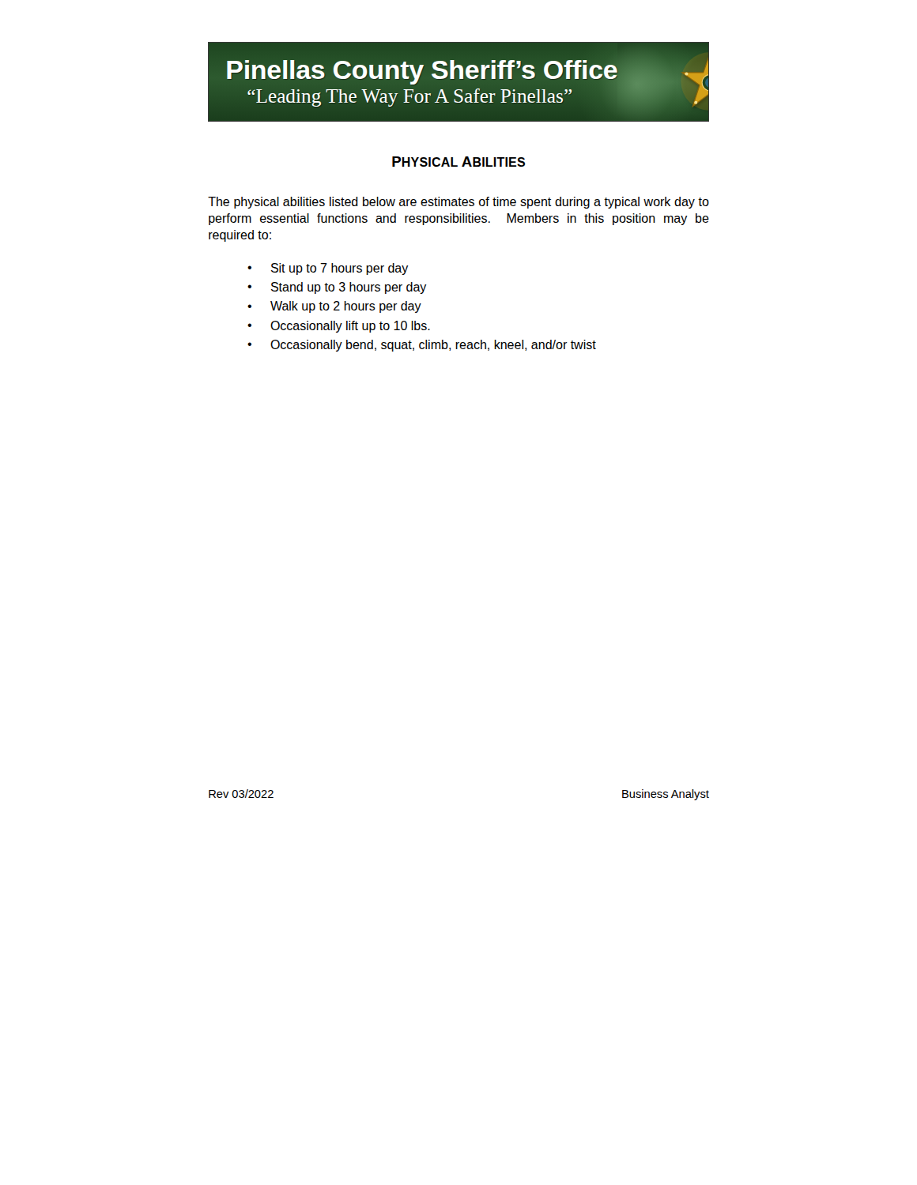Pinellas County Sheriff’s Office
“Leading The Way For A Safer Pinellas”
PHYSICAL ABILITIES
The physical abilities listed below are estimates of time spent during a typical work day to perform essential functions and responsibilities. Members in this position may be required to:
Sit up to 7 hours per day
Stand up to 3 hours per day
Walk up to 2 hours per day
Occasionally lift up to 10 lbs.
Occasionally bend, squat, climb, reach, kneel, and/or twist
Rev 03/2022
Business Analyst